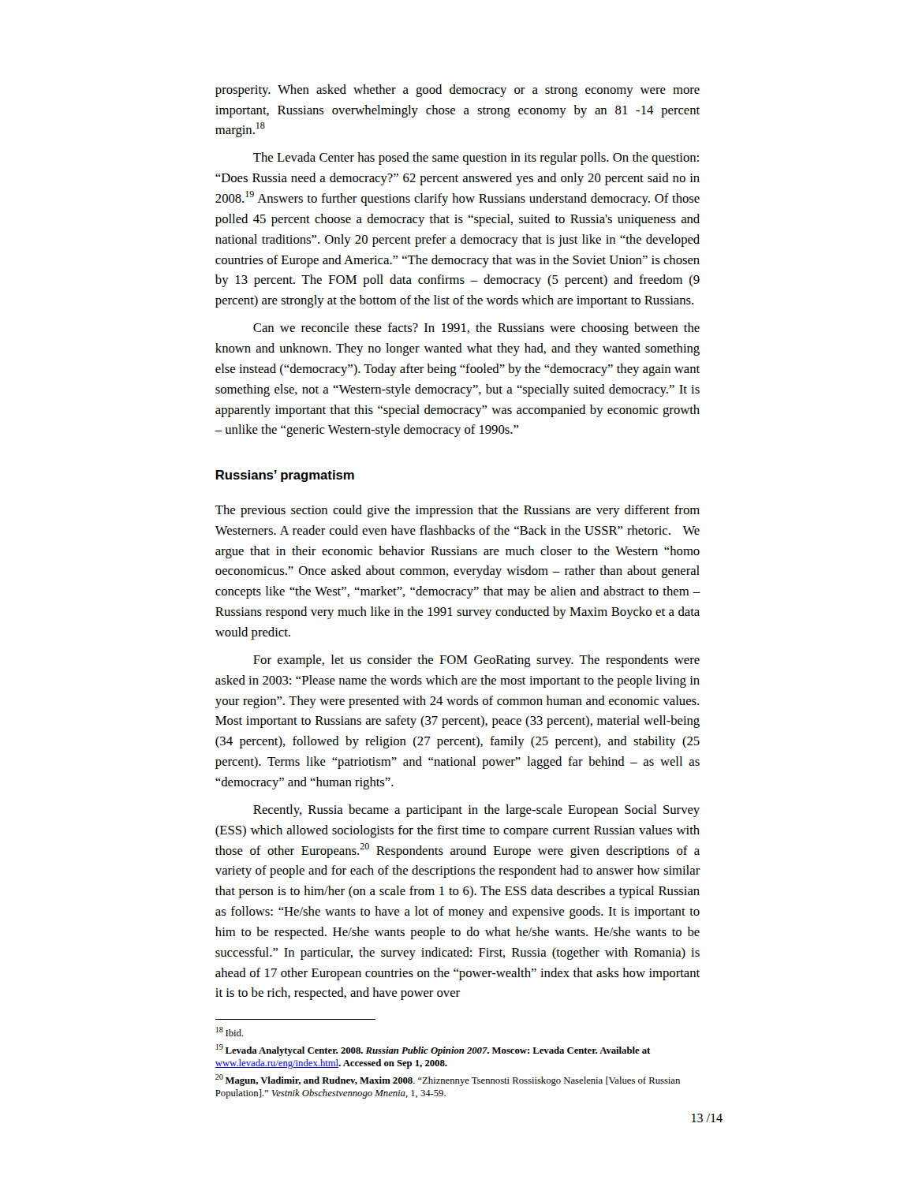prosperity. When asked whether a good democracy or a strong economy were more important, Russians overwhelmingly chose a strong economy by an 81 -14 percent margin.18
The Levada Center has posed the same question in its regular polls. On the question: “Does Russia need a democracy?” 62 percent answered yes and only 20 percent said no in 2008.19 Answers to further questions clarify how Russians understand democracy. Of those polled 45 percent choose a democracy that is “special, suited to Russia's uniqueness and national traditions”. Only 20 percent prefer a democracy that is just like in “the developed countries of Europe and America.” “The democracy that was in the Soviet Union” is chosen by 13 percent. The FOM poll data confirms – democracy (5 percent) and freedom (9 percent) are strongly at the bottom of the list of the words which are important to Russians.
Can we reconcile these facts? In 1991, the Russians were choosing between the known and unknown. They no longer wanted what they had, and they wanted something else instead (“democracy”). Today after being “fooled” by the “democracy” they again want something else, not a “Western-style democracy”, but a “specially suited democracy.” It is apparently important that this “special democracy” was accompanied by economic growth – unlike the “generic Western-style democracy of 1990s.”
Russians’ pragmatism
The previous section could give the impression that the Russians are very different from Westerners. A reader could even have flashbacks of the “Back in the USSR” rhetoric. We argue that in their economic behavior Russians are much closer to the Western “homo oeconomicus.” Once asked about common, everyday wisdom – rather than about general concepts like “the West”, “market”, “democracy” that may be alien and abstract to them – Russians respond very much like in the 1991 survey conducted by Maxim Boycko et a data would predict.
For example, let us consider the FOM GeoRating survey. The respondents were asked in 2003: “Please name the words which are the most important to the people living in your region”. They were presented with 24 words of common human and economic values. Most important to Russians are safety (37 percent), peace (33 percent), material well-being (34 percent), followed by religion (27 percent), family (25 percent), and stability (25 percent). Terms like “patriotism” and “national power” lagged far behind – as well as “democracy” and “human rights”.
Recently, Russia became a participant in the large-scale European Social Survey (ESS) which allowed sociologists for the first time to compare current Russian values with those of other Europeans.20 Respondents around Europe were given descriptions of a variety of people and for each of the descriptions the respondent had to answer how similar that person is to him/her (on a scale from 1 to 6). The ESS data describes a typical Russian as follows: “He/she wants to have a lot of money and expensive goods. It is important to him to be respected. He/she wants people to do what he/she wants. He/she wants to be successful.” In particular, the survey indicated: First, Russia (together with Romania) is ahead of 17 other European countries on the “power-wealth” index that asks how important it is to be rich, respected, and have power over
18 Ibid.
19 Levada Analytycal Center. 2008. Russian Public Opinion 2007. Moscow: Levada Center. Available at www.levada.ru/eng/index.html. Accessed on Sep 1, 2008.
20 Magun, Vladimir, and Rudnev, Maxim 2008. “Zhiznennye Tsennosti Rossiiskogo Naselenia [Values of Russian Population].” Vestnik Obschestvennogo Mnenia, 1, 34-59.
13 /14